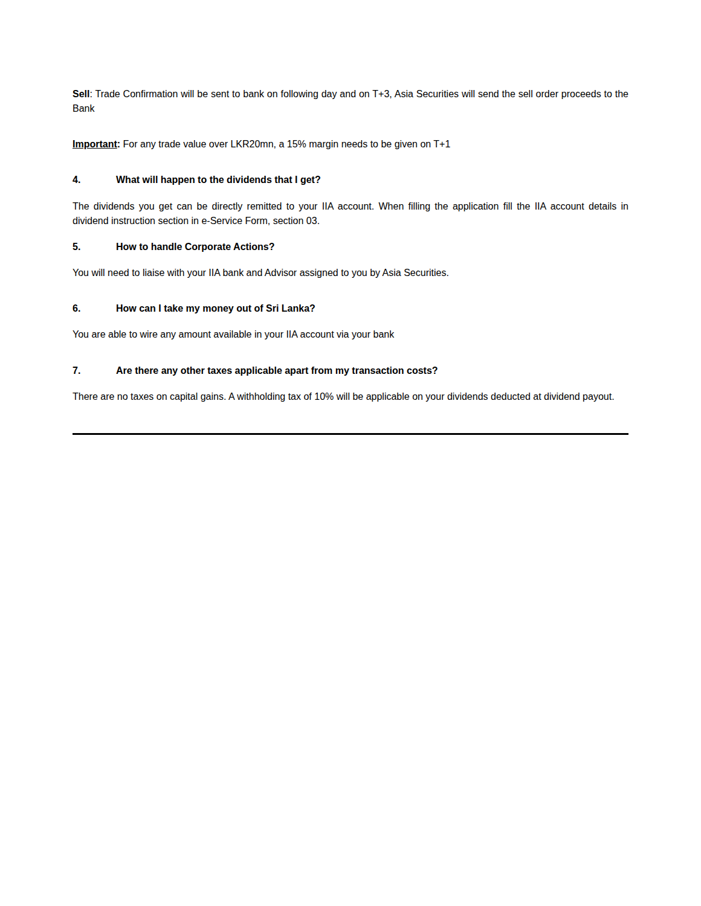Sell: Trade Confirmation will be sent to bank on following day and on T+3, Asia Securities will send the sell order proceeds to the Bank
Important: For any trade value over LKR20mn, a 15% margin needs to be given on T+1
4. What will happen to the dividends that I get?
The dividends you get can be directly remitted to your IIA account. When filling the application fill the IIA account details in dividend instruction section in e-Service Form, section 03.
5. How to handle Corporate Actions?
You will need to liaise with your IIA bank and Advisor assigned to you by Asia Securities.
6. How can I take my money out of Sri Lanka?
You are able to wire any amount available in your IIA account via your bank
7. Are there any other taxes applicable apart from my transaction costs?
There are no taxes on capital gains. A withholding tax of 10% will be applicable on your dividends deducted at dividend payout.